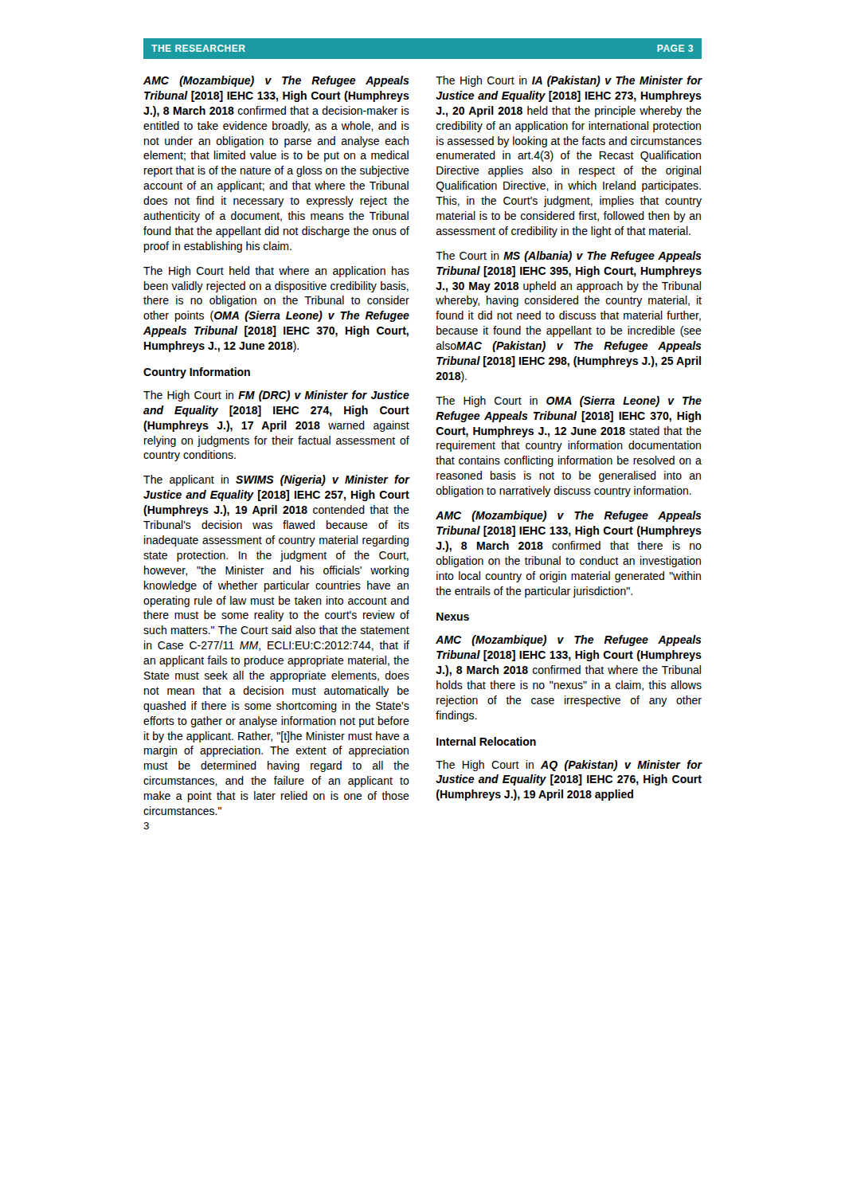The Researcher Page 3
AMC (Mozambique) v The Refugee Appeals Tribunal [2018] IEHC 133, High Court (Humphreys J.), 8 March 2018 confirmed that a decision-maker is entitled to take evidence broadly, as a whole, and is not under an obligation to parse and analyse each element; that limited value is to be put on a medical report that is of the nature of a gloss on the subjective account of an applicant; and that where the Tribunal does not find it necessary to expressly reject the authenticity of a document, this means the Tribunal found that the appellant did not discharge the onus of proof in establishing his claim.
The High Court held that where an application has been validly rejected on a dispositive credibility basis, there is no obligation on the Tribunal to consider other points (OMA (Sierra Leone) v The Refugee Appeals Tribunal [2018] IEHC 370, High Court, Humphreys J., 12 June 2018).
Country Information
The High Court in FM (DRC) v Minister for Justice and Equality [2018] IEHC 274, High Court (Humphreys J.), 17 April 2018 warned against relying on judgments for their factual assessment of country conditions.
The applicant in SWIMS (Nigeria) v Minister for Justice and Equality [2018] IEHC 257, High Court (Humphreys J.), 19 April 2018 contended that the Tribunal's decision was flawed because of its inadequate assessment of country material regarding state protection. In the judgment of the Court, however, "the Minister and his officials' working knowledge of whether particular countries have an operating rule of law must be taken into account and there must be some reality to the court's review of such matters." The Court said also that the statement in Case C-277/11 MM, ECLI:EU:C:2012:744, that if an applicant fails to produce appropriate material, the State must seek all the appropriate elements, does not mean that a decision must automatically be quashed if there is some shortcoming in the State's efforts to gather or analyse information not put before it by the applicant. Rather, "[t]he Minister must have a margin of appreciation. The extent of appreciation must be determined having regard to all the circumstances, and the failure of an applicant to make a point that is later relied on is one of those circumstances."
The High Court in IA (Pakistan) v The Minister for Justice and Equality [2018] IEHC 273, Humphreys J., 20 April 2018 held that the principle whereby the credibility of an application for international protection is assessed by looking at the facts and circumstances enumerated in art.4(3) of the Recast Qualification Directive applies also in respect of the original Qualification Directive, in which Ireland participates. This, in the Court's judgment, implies that country material is to be considered first, followed then by an assessment of credibility in the light of that material.
The Court in MS (Albania) v The Refugee Appeals Tribunal [2018] IEHC 395, High Court, Humphreys J., 30 May 2018 upheld an approach by the Tribunal whereby, having considered the country material, it found it did not need to discuss that material further, because it found the appellant to be incredible (see alsoMAC (Pakistan) v The Refugee Appeals Tribunal [2018] IEHC 298, (Humphreys J.), 25 April 2018).
The High Court in OMA (Sierra Leone) v The Refugee Appeals Tribunal [2018] IEHC 370, High Court, Humphreys J., 12 June 2018 stated that the requirement that country information documentation that contains conflicting information be resolved on a reasoned basis is not to be generalised into an obligation to narratively discuss country information.
AMC (Mozambique) v The Refugee Appeals Tribunal [2018] IEHC 133, High Court (Humphreys J.), 8 March 2018 confirmed that there is no obligation on the tribunal to conduct an investigation into local country of origin material generated "within the entrails of the particular jurisdiction".
Nexus
AMC (Mozambique) v The Refugee Appeals Tribunal [2018] IEHC 133, High Court (Humphreys J.), 8 March 2018 confirmed that where the Tribunal holds that there is no "nexus" in a claim, this allows rejection of the case irrespective of any other findings.
Internal Relocation
The High Court in AQ (Pakistan) v Minister for Justice and Equality [2018] IEHC 276, High Court (Humphreys J.), 19 April 2018 applied
3